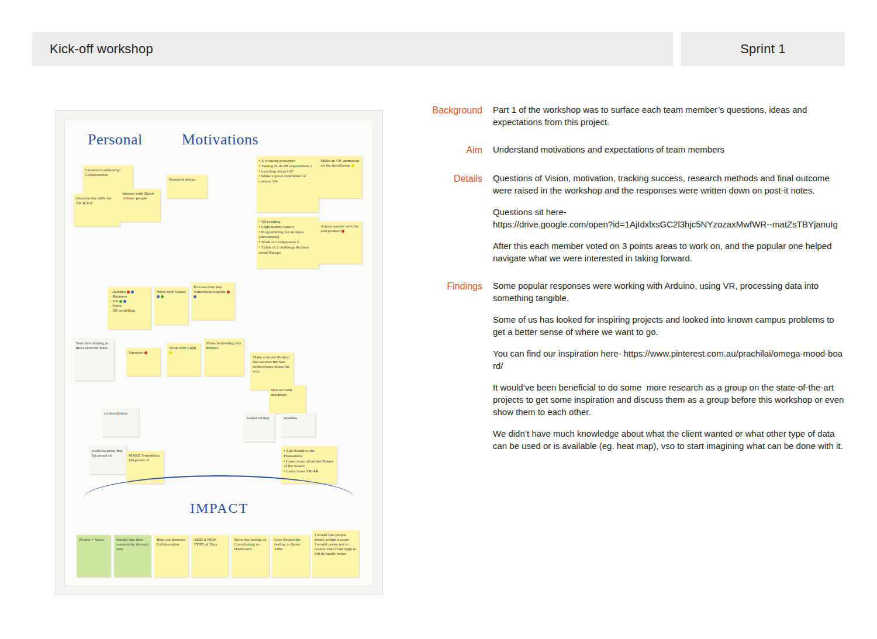Kick-off workshop
Sprint 1
Personal Motivations
Creative Community/ Collaboration
Improve my skills for VR & IoT
Interact with Dutch culture/ people
Research driven
• A working prototype
• Testing IL & PB requirement 2
• Learning about IoT
• Make a good experience of campus life
Make an VR animation on the installation
• 3D printing
• Light/human sensor
• Programming for Arduino (Awareness)
• Work on competence 2
• Think of 2 challenge & ideas about Europe
Amaze people with the end product
- Arduino
- Business
- VR
- Write
- 3D modelling
Work with Sound
Process Data into Something tangible
Start data mining to more relevant Data
Japanese
Work with Light
Make Something that matters
Make a Social Product that teaches me new technologies along the way
Interact with machines
art installation
Sound related
Arduino
portfolio piece that I'm proud of
MAKE Something I'm proud of
• Add Sound to the Phenomena
• Learn more about the Nature of the Sound
• Learn more VR/AR
IMPACT
People + Space
Insight into their community through data
Help out Increase Collaboration
ADD A NEW TYPE of Data
Show the feeling of Contributing to Dashboard
Give People the feeling to Spare Time
I would like people where within a room
I would create not to collect Data from right to left & finally better
Background
Part 1 of the workshop was to surface each team member’s questions, ideas and expectations from this project.
Aim
Understand motivations and expectations of team members
Details
Questions of Vision, motivation, tracking success, research methods and final outcome were raised in the workshop and the responses were written down on post-it notes.
Questions sit here-
https://drive.google.com/open?id=1AjIdxlxsGC2l3hjc5NYzozaxMwfWR--matZsTBYjanuIg
After this each member voted on 3 points areas to work on, and the popular one helped
navigate what we were interested in taking forward.
Findings
Some popular responses were working with Arduino, using VR, processing data into something tangible.
Some of us has looked for inspiring projects and looked into known campus problems to get a better sense of where we want to go.
You can find our inspiration here- https://www.pinterest.com.au/prachilai/omega-mood-board/
It would’ve been beneficial to do some more research as a group on the state-of-the-art projects to get some inspiration and discuss them as a group before this workshop or even show them to each other.
We didn’t have much knowledge about what the client wanted or what other type of data can be used or is available (eg. heat map), vso to start imagining what can be done with it.